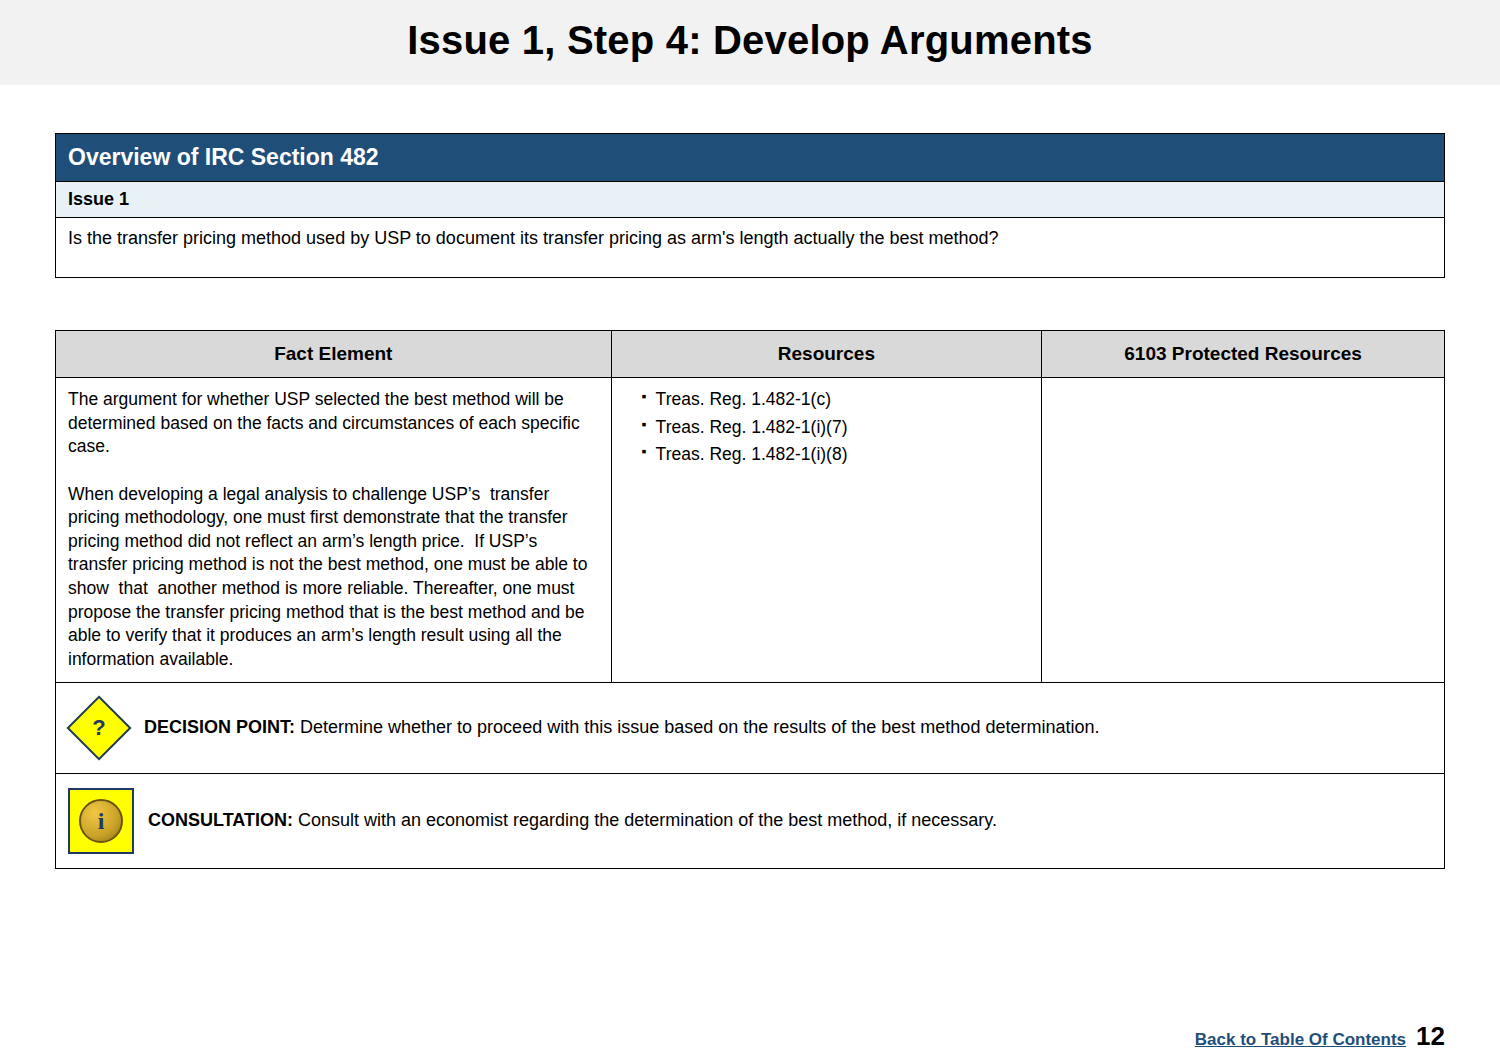Issue 1, Step 4: Develop Arguments
| Overview of IRC Section 482 |
| Issue 1 |
| Is the transfer pricing method used by USP to document its transfer pricing as arm's length actually the best method? |
| Fact Element | Resources | 6103 Protected Resources |
| --- | --- | --- |
| The argument for whether USP selected the best method will be determined based on the facts and circumstances of each specific case. When developing a legal analysis to challenge USP’s transfer pricing methodology, one must first demonstrate that the transfer pricing method did not reflect an arm’s length price. If USP’s transfer pricing method is not the best method, one must be able to show that another method is more reliable. Thereafter, one must propose the transfer pricing method that is the best method and be able to verify that it produces an arm’s length result using all the information available. | Treas. Reg. 1.482-1(c) Treas. Reg. 1.482-1(i)(7) Treas. Reg. 1.482-1(i)(8) | |
| ? DECISION POINT: Determine whether to proceed with this issue based on the results of the best method determination. |
| i CONSULTATION: Consult with an economist regarding the determination of the best method, if necessary. |
Back to Table Of Contents 12